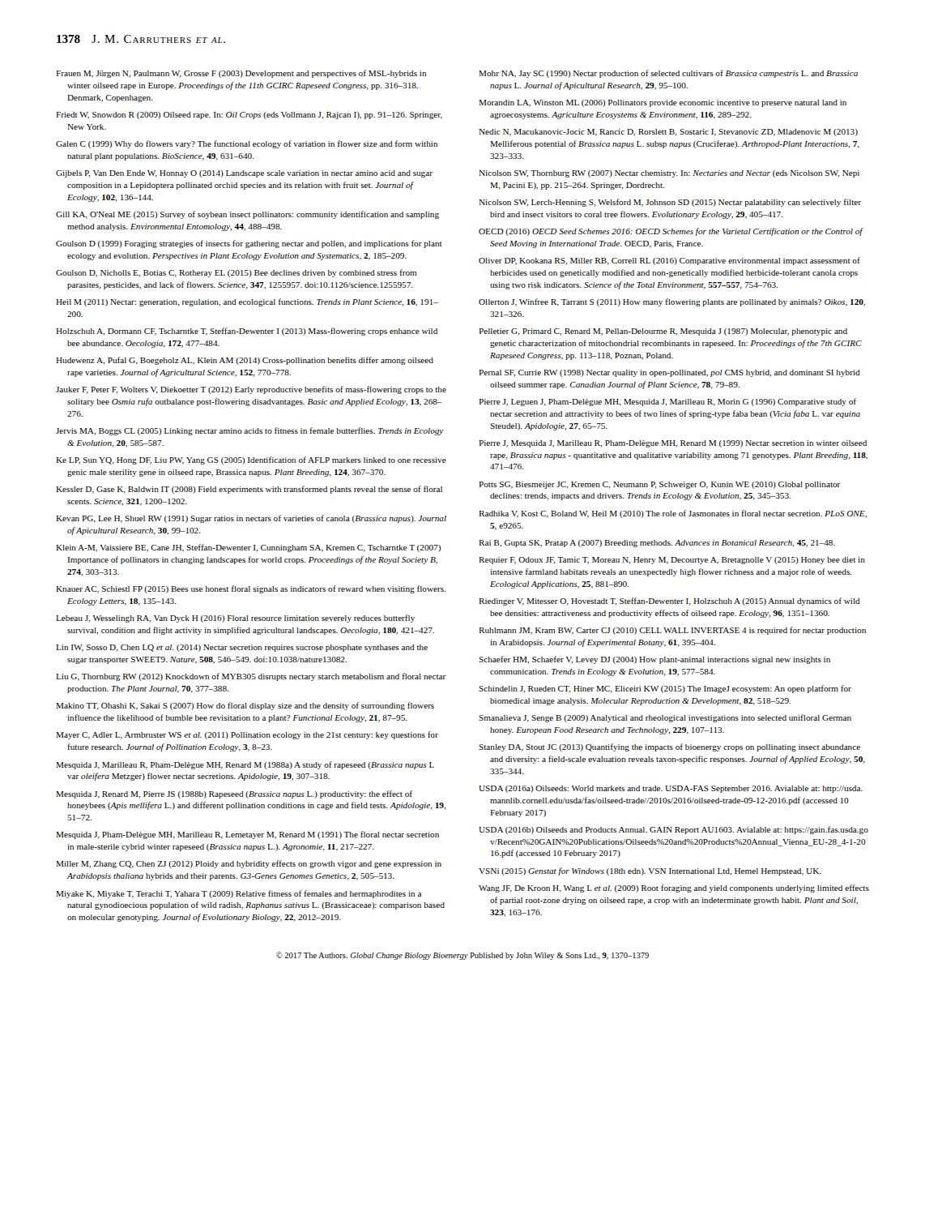1378 J. M. Carruthers et al.
Frauen M, Jürgen N, Paulmann W, Grosse F (2003) Development and perspectives of MSL-hybrids in winter oilseed rape in Europe. Proceedings of the 11th GCIRC Rapeseed Congress, pp. 316–318. Denmark, Copenhagen.
Friedt W, Snowdon R (2009) Oilseed rape. In: Oil Crops (eds Vollmann J, Rajcan I), pp. 91–126. Springer, New York.
Galen C (1999) Why do flowers vary? The functional ecology of variation in flower size and form within natural plant populations. BioScience, 49, 631–640.
Gijbels P, Van Den Ende W, Honnay O (2014) Landscape scale variation in nectar amino acid and sugar composition in a Lepidoptera pollinated orchid species and its relation with fruit set. Journal of Ecology, 102, 136–144.
Gill KA, O'Neal ME (2015) Survey of soybean insect pollinators: community identification and sampling method analysis. Environmental Entomology, 44, 488–498.
Goulson D (1999) Foraging strategies of insects for gathering nectar and pollen, and implications for plant ecology and evolution. Perspectives in Plant Ecology Evolution and Systematics, 2, 185–209.
Goulson D, Nicholls E, Botias C, Rotheray EL (2015) Bee declines driven by combined stress from parasites, pesticides, and lack of flowers. Science, 347, 1255957. doi:10.1126/science.1255957.
Heil M (2011) Nectar: generation, regulation, and ecological functions. Trends in Plant Science, 16, 191–200.
Holzschuh A, Dormann CF, Tscharntke T, Steffan-Dewenter I (2013) Mass-flowering crops enhance wild bee abundance. Oecologia, 172, 477–484.
Hudewenz A, Pufal G, Boegeholz AL, Klein AM (2014) Cross-pollination benefits differ among oilseed rape varieties. Journal of Agricultural Science, 152, 770–778.
Jauker F, Peter F, Wolters V, Diekoetter T (2012) Early reproductive benefits of mass-flowering crops to the solitary bee Osmia rufa outbalance post-flowering disadvantages. Basic and Applied Ecology, 13, 268–276.
Jervis MA, Boggs CL (2005) Linking nectar amino acids to fitness in female butterflies. Trends in Ecology & Evolution, 20, 585–587.
Ke LP, Sun YQ, Hong DF, Liu PW, Yang GS (2005) Identification of AFLP markers linked to one recessive genic male sterility gene in oilseed rape, Brassica napus. Plant Breeding, 124, 367–370.
Kessler D, Gase K, Baldwin IT (2008) Field experiments with transformed plants reveal the sense of floral scents. Science, 321, 1200–1202.
Kevan PG, Lee H, Shuel RW (1991) Sugar ratios in nectars of varieties of canola (Brassica napus). Journal of Apicultural Research, 30, 99–102.
Klein A-M, Vaissiere BE, Cane JH, Steffan-Dewenter I, Cunningham SA, Kremen C, Tscharntke T (2007) Importance of pollinators in changing landscapes for world crops. Proceedings of the Royal Society B, 274, 303–313.
Knauer AC, Schiestl FP (2015) Bees use honest floral signals as indicators of reward when visiting flowers. Ecology Letters, 18, 135–143.
Lebeau J, Wesselingh RA, Van Dyck H (2016) Floral resource limitation severely reduces butterfly survival, condition and flight activity in simplified agricultural landscapes. Oecologia, 180, 421–427.
Lin IW, Sosso D, Chen LQ et al. (2014) Nectar secretion requires sucrose phosphate synthases and the sugar transporter SWEET9. Nature, 508, 546–549. doi:10.1038/nature13082.
Liu G, Thornburg RW (2012) Knockdown of MYB305 disrupts nectary starch metabolism and floral nectar production. The Plant Journal, 70, 377–388.
Makino TT, Ohashi K, Sakai S (2007) How do floral display size and the density of surrounding flowers influence the likelihood of bumble bee revisitation to a plant? Functional Ecology, 21, 87–95.
Mayer C, Adler L, Armbruster WS et al. (2011) Pollination ecology in the 21st century: key questions for future research. Journal of Pollination Ecology, 3, 8–23.
Mesquida J, Marilleau R, Pham-Delègue MH, Renard M (1988a) A study of rapeseed (Brassica napus L var oleifera Metzger) flower nectar secretions. Apidologie, 19, 307–318.
Mesquida J, Renard M, Pierre JS (1988b) Rapeseed (Brassica napus L.) productivity: the effect of honeybees (Apis mellifera L.) and different pollination conditions in cage and field tests. Apidologie, 19, 51–72.
Mesquida J, Pham-Delègue MH, Marilleau R, Lemetayer M, Renard M (1991) The floral nectar secretion in male-sterile cybrid winter rapeseed (Brassica napus L.). Agronomie, 11, 217–227.
Miller M, Zhang CQ, Chen ZJ (2012) Ploidy and hybridity effects on growth vigor and gene expression in Arabidopsis thaliana hybrids and their parents. G3-Genes Genomes Genetics, 2, 505–513.
Miyake K, Miyake T, Terachi T, Yahara T (2009) Relative fitness of females and hermaphrodites in a natural gynodioecious population of wild radish, Raphanus sativus L. (Brassicaceae): comparison based on molecular genotyping. Journal of Evolutionary Biology, 22, 2012–2019.
Mohr NA, Jay SC (1990) Nectar production of selected cultivars of Brassica campestris L. and Brassica napus L. Journal of Apicultural Research, 29, 95–100.
Morandin LA, Winston ML (2006) Pollinators provide economic incentive to preserve natural land in agroecosystems. Agriculture Ecosystems & Environment, 116, 289–292.
Nedic N, Macukanovic-Jocic M, Rancic D, Rorslett B, Sostaric I, Stevanovic ZD, Mladenovic M (2013) Melliferous potential of Brassica napus L. subsp napus (Cruciferae). Arthropod-Plant Interactions, 7, 323–333.
Nicolson SW, Thornburg RW (2007) Nectar chemistry. In: Nectaries and Nectar (eds Nicolson SW, Nepi M, Pacini E), pp. 215–264. Springer, Dordrecht.
Nicolson SW, Lerch-Henning S, Welsford M, Johnson SD (2015) Nectar palatability can selectively filter bird and insect visitors to coral tree flowers. Evolutionary Ecology, 29, 405–417.
OECD (2016) OECD Seed Schemes 2016: OECD Schemes for the Varietal Certification or the Control of Seed Moving in International Trade. OECD, Paris, France.
Oliver DP, Kookana RS, Miller RB, Correll RL (2016) Comparative environmental impact assessment of herbicides used on genetically modified and non-genetically modified herbicide-tolerant canola crops using two risk indicators. Science of the Total Environment, 557–557, 754–763.
Ollerton J, Winfree R, Tarrant S (2011) How many flowering plants are pollinated by animals? Oikos, 120, 321–326.
Pelletier G, Primard C, Renard M, Pellan-Delourme R, Mesquida J (1987) Molecular, phenotypic and genetic characterization of mitochondrial recombinants in rapeseed. In: Proceedings of the 7th GCIRC Rapeseed Congress, pp. 113–118, Poznan, Poland.
Pernal SF, Currie RW (1998) Nectar quality in open-pollinated, pol CMS hybrid, and dominant SI hybrid oilseed summer rape. Canadian Journal of Plant Science, 78, 79–89.
Pierre J, Leguen J, Pham-Delègue MH, Mesquida J, Marilleau R, Morin G (1996) Comparative study of nectar secretion and attractivity to bees of two lines of spring-type faba bean (Vicia faba L. var equina Steudel). Apidologie, 27, 65–75.
Pierre J, Mesquida J, Marilleau R, Pham-Delègue MH, Renard M (1999) Nectar secretion in winter oilseed rape, Brassica napus - quantitative and qualitative variability among 71 genotypes. Plant Breeding, 118, 471–476.
Potts SG, Biesmeijer JC, Kremen C, Neumann P, Schweiger O, Kunin WE (2010) Global pollinator declines: trends, impacts and drivers. Trends in Ecology & Evolution, 25, 345–353.
Radhika V, Kost C, Boland W, Heil M (2010) The role of Jasmonates in floral nectar secretion. PLoS ONE, 5, e9265.
Rai B, Gupta SK, Pratap A (2007) Breeding methods. Advances in Botanical Research, 45, 21–48.
Requier F, Odoux JF, Tamic T, Moreau N, Henry M, Decourtye A, Bretagnolle V (2015) Honey bee diet in intensive farmland habitats reveals an unexpectedly high flower richness and a major role of weeds. Ecological Applications, 25, 881–890.
Riedinger V, Mitesser O, Hovestadt T, Steffan-Dewenter I, Holzschuh A (2015) Annual dynamics of wild bee densities: attractiveness and productivity effects of oilseed rape. Ecology, 96, 1351–1360.
Ruhlmann JM, Kram BW, Carter CJ (2010) CELL WALL INVERTASE 4 is required for nectar production in Arabidopsis. Journal of Experimental Botany, 61, 395–404.
Schaefer HM, Schaefer V, Levey DJ (2004) How plant-animal interactions signal new insights in communication. Trends in Ecology & Evolution, 19, 577–584.
Schindelin J, Rueden CT, Hiner MC, Eliceiri KW (2015) The ImageJ ecosystem: An open platform for biomedical image analysis. Molecular Reproduction & Development, 82, 518–529.
Smanalieva J, Senge B (2009) Analytical and rheological investigations into selected unifloral German honey. European Food Research and Technology, 229, 107–113.
Stanley DA, Stout JC (2013) Quantifying the impacts of bioenergy crops on pollinating insect abundance and diversity: a field-scale evaluation reveals taxon-specific responses. Journal of Applied Ecology, 50, 335–344.
USDA (2016a) Oilseeds: World markets and trade. USDA-FAS September 2016. Avialable at: http://usda.mannlib.cornell.edu/usda/fas/oilseed-trade//2010s/2016/oilseed-trade-09-12-2016.pdf (accessed 10 February 2017)
USDA (2016b) Oilseeds and Products Annual. GAIN Report AU1603. Avialable at: https://gain.fas.usda.gov/Recent%20GAIN%20Publications/Oilseeds%20and%20Products%20Annual_Vienna_EU-28_4-1-2016.pdf (accessed 10 February 2017)
VSNi (2015) Genstat for Windows (18th edn). VSN International Ltd, Hemel Hempstead, UK.
Wang JF, De Kroon H, Wang L et al. (2009) Root foraging and yield components underlying limited effects of partial root-zone drying on oilseed rape, a crop with an indeterminate growth habit. Plant and Soil, 323, 163–176.
© 2017 The Authors. Global Change Biology Bioenergy Published by John Wiley & Sons Ltd., 9, 1370–1379